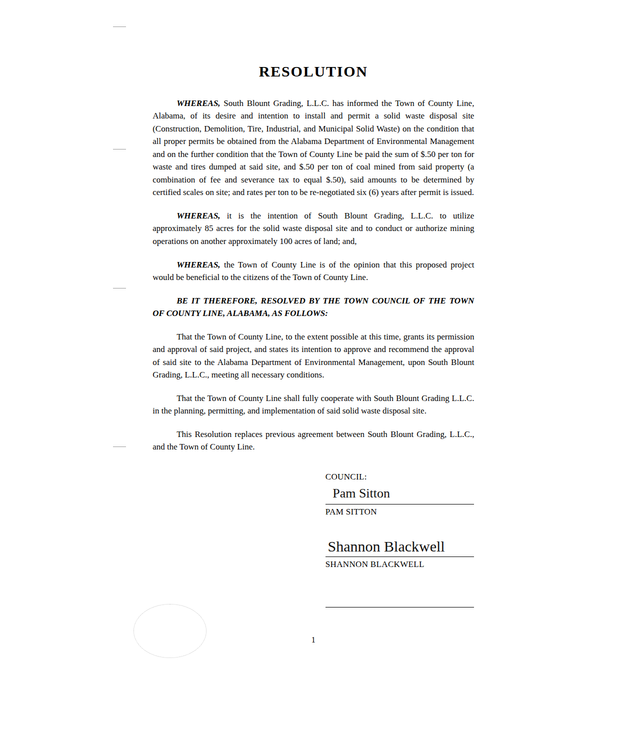RESOLUTION
WHEREAS, South Blount Grading, L.L.C. has informed the Town of County Line, Alabama, of its desire and intention to install and permit a solid waste disposal site (Construction, Demolition, Tire, Industrial, and Municipal Solid Waste) on the condition that all proper permits be obtained from the Alabama Department of Environmental Management and on the further condition that the Town of County Line be paid the sum of $.50 per ton for waste and tires dumped at said site, and $.50 per ton of coal mined from said property (a combination of fee and severance tax to equal $.50), said amounts to be determined by certified scales on site; and rates per ton to be re-negotiated six (6) years after permit is issued.
WHEREAS, it is the intention of South Blount Grading, L.L.C. to utilize approximately 85 acres for the solid waste disposal site and to conduct or authorize mining operations on another approximately 100 acres of land; and,
WHEREAS, the Town of County Line is of the opinion that this proposed project would be beneficial to the citizens of the Town of County Line.
BE IT THEREFORE, RESOLVED BY THE TOWN COUNCIL OF THE TOWN OF COUNTY LINE, ALABAMA, AS FOLLOWS:
That the Town of County Line, to the extent possible at this time, grants its permission and approval of said project, and states its intention to approve and recommend the approval of said site to the Alabama Department of Environmental Management, upon South Blount Grading, L.L.C., meeting all necessary conditions.
That the Town of County Line shall fully cooperate with South Blount Grading L.L.C. in the planning, permitting, and implementation of said solid waste disposal site.
This Resolution replaces previous agreement between South Blount Grading, L.L.C., and the Town of County Line.
COUNCIL:
Pam Sitton
PAM SITTON
Shannon Blackwell
SHANNON BLACKWELL
1